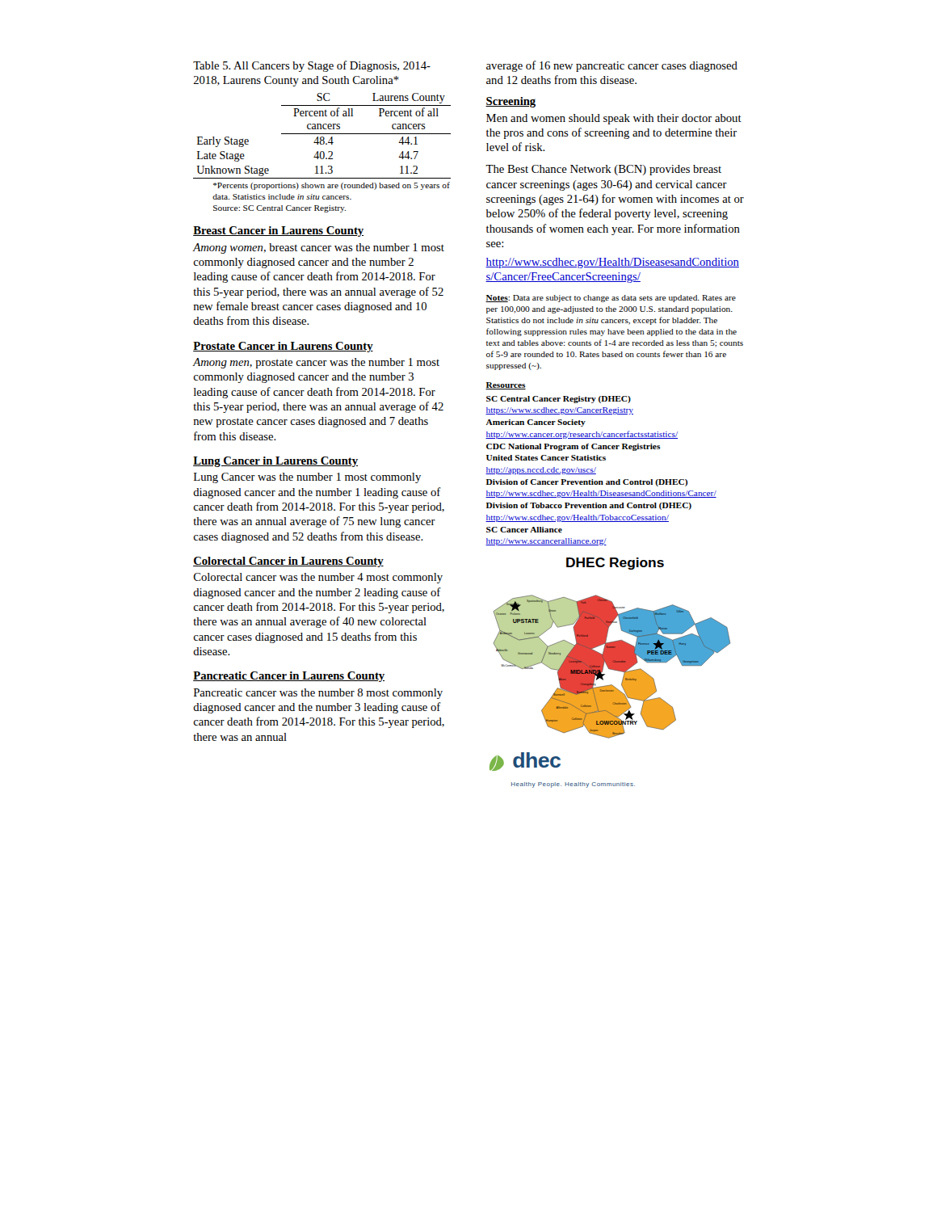Table 5. All Cancers by Stage of Diagnosis, 2014-2018, Laurens County and South Carolina*
| | SC | Laurens County |
| | Percent of all cancers | Percent of all cancers |
| Early Stage | 48.4 | 44.1 |
| Late Stage | 40.2 | 44.7 |
| Unknown Stage | 11.3 | 11.2 |
*Percents (proportions) shown are (rounded) based on 5 years of data. Statistics include in situ cancers.
Source: SC Central Cancer Registry.
Breast Cancer in Laurens County
Among women, breast cancer was the number 1 most commonly diagnosed cancer and the number 2 leading cause of cancer death from 2014-2018. For this 5-year period, there was an annual average of 52 new female breast cancer cases diagnosed and 10 deaths from this disease.
Prostate Cancer in Laurens County
Among men, prostate cancer was the number 1 most commonly diagnosed cancer and the number 3 leading cause of cancer death from 2014-2018. For this 5-year period, there was an annual average of 42 new prostate cancer cases diagnosed and 7 deaths from this disease.
Lung Cancer in Laurens County
Lung Cancer was the number 1 most commonly diagnosed cancer and the number 1 leading cause of cancer death from 2014-2018. For this 5-year period, there was an annual average of 75 new lung cancer cases diagnosed and 52 deaths from this disease.
Colorectal Cancer in Laurens County
Colorectal cancer was the number 4 most commonly diagnosed cancer and the number 2 leading cause of cancer death from 2014-2018. For this 5-year period, there was an annual average of 40 new colorectal cancer cases diagnosed and 15 deaths from this disease.
Pancreatic Cancer in Laurens County
Pancreatic cancer was the number 8 most commonly diagnosed cancer and the number 3 leading cause of cancer death from 2014-2018. For this 5-year period, there was an annual
average of 16 new pancreatic cancer cases diagnosed and 12 deaths from this disease.
Screening
Men and women should speak with their doctor about the pros and cons of screening and to determine their level of risk.
The Best Chance Network (BCN) provides breast cancer screenings (ages 30-64) and cervical cancer screenings (ages 21-64) for women with incomes at or below 250% of the federal poverty level, screening thousands of women each year. For more information see: http://www.scdhec.gov/Health/DiseasesandConditions/Cancer/FreeCancerScreenings/
Notes: Data are subject to change as data sets are updated. Rates are per 100,000 and age-adjusted to the 2000 U.S. standard population. Statistics do not include in situ cancers, except for bladder. The following suppression rules may have been applied to the data in the text and tables above: counts of 1-4 are recorded as less than 5; counts of 5-9 are rounded to 10. Rates based on counts fewer than 16 are suppressed (~).
Resources SC Central Cancer Registry (DHEC)
https://www.scdhec.gov/CancerRegistry
American Cancer Society
http://www.cancer.org/research/cancerfactsstatistics/
CDC National Program of Cancer Registries
United States Cancer Statistics
http://apps.nccd.cdc.gov/uscs/
Division of Cancer Prevention and Control (DHEC)
http://www.scdhec.gov/Health/DiseasesandConditions/Cancer/
Division of Tobacco Prevention and Control (DHEC)
http://www.scdhec.gov/Health/TobaccoCessation/
SC Cancer Alliance
http://www.sccanceralliance.org/
DHEC Regions
UPSTATE Greenville Spartanburg Oconee Pickens Union Anderson Laurens Abbeville Greenwood Newberry McCormick Saluda MIDLANDS York Chester Lancaster Fairfield Kershaw Richland Sumter Lexington Calhoun Aiken Orangeburg Clarendon PEE DEE Chesterfield Marlboro Dillon Darlington Marion Florence Horry Williamsburg Georgetown LOWCOUNTRY Barnwell Bamberg Dorchester Berkeley Allendale Colleton Charleston Hampton Colleton Jasper Beaufort
dhec
Healthy People. Healthy Communities.